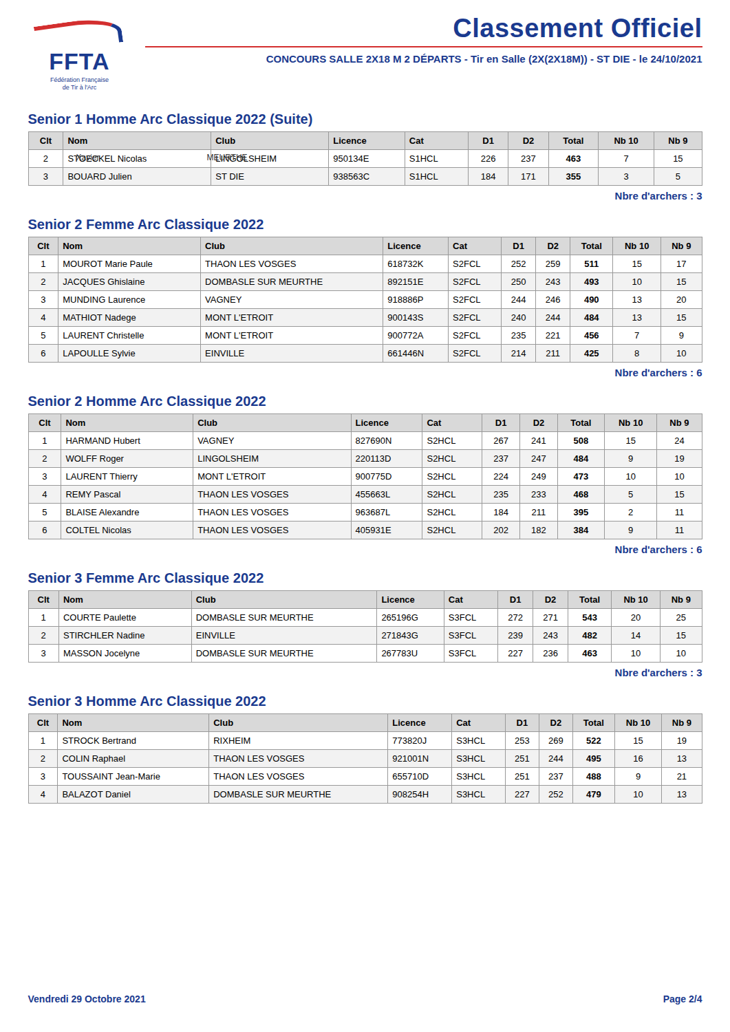FFTA
Fédération Française
de Tir à l'Arc
Classement Officiel
CONCOURS SALLE 2X18 M 2 DÉPARTS - Tir en Salle (2X(2X18M)) - ST DIE - le 24/10/2021
Xavier MEURTHE
Senior 1 Homme Arc Classique 2022 (Suite)
| Clt | Nom | Club | Licence | Cat | D1 | D2 | Total | Nb 10 | Nb 9 |
| --- | --- | --- | --- | --- | --- | --- | --- | --- | --- |
| 2 | STOECKEL Nicolas | LINGOLSHEIM | 950134E | S1HCL | 226 | 237 | 463 | 7 | 15 |
| 3 | BOUARD Julien | ST DIE | 938563C | S1HCL | 184 | 171 | 355 | 3 | 5 |
Nbre d'archers : 3
Senior 2 Femme Arc Classique 2022
| Clt | Nom | Club | Licence | Cat | D1 | D2 | Total | Nb 10 | Nb 9 |
| --- | --- | --- | --- | --- | --- | --- | --- | --- | --- |
| 1 | MOUROT Marie Paule | THAON LES VOSGES | 618732K | S2FCL | 252 | 259 | 511 | 15 | 17 |
| 2 | JACQUES Ghislaine | DOMBASLE SUR MEURTHE | 892151E | S2FCL | 250 | 243 | 493 | 10 | 15 |
| 3 | MUNDING Laurence | VAGNEY | 918886P | S2FCL | 244 | 246 | 490 | 13 | 20 |
| 4 | MATHIOT Nadege | MONT L'ETROIT | 900143S | S2FCL | 240 | 244 | 484 | 13 | 15 |
| 5 | LAURENT Christelle | MONT L'ETROIT | 900772A | S2FCL | 235 | 221 | 456 | 7 | 9 |
| 6 | LAPOULLE Sylvie | EINVILLE | 661446N | S2FCL | 214 | 211 | 425 | 8 | 10 |
Nbre d'archers : 6
Senior 2 Homme Arc Classique 2022
| Clt | Nom | Club | Licence | Cat | D1 | D2 | Total | Nb 10 | Nb 9 |
| --- | --- | --- | --- | --- | --- | --- | --- | --- | --- |
| 1 | HARMAND Hubert | VAGNEY | 827690N | S2HCL | 267 | 241 | 508 | 15 | 24 |
| 2 | WOLFF Roger | LINGOLSHEIM | 220113D | S2HCL | 237 | 247 | 484 | 9 | 19 |
| 3 | LAURENT Thierry | MONT L'ETROIT | 900775D | S2HCL | 224 | 249 | 473 | 10 | 10 |
| 4 | REMY Pascal | THAON LES VOSGES | 455663L | S2HCL | 235 | 233 | 468 | 5 | 15 |
| 5 | BLAISE Alexandre | THAON LES VOSGES | 963687L | S2HCL | 184 | 211 | 395 | 2 | 11 |
| 6 | COLTEL Nicolas | THAON LES VOSGES | 405931E | S2HCL | 202 | 182 | 384 | 9 | 11 |
Nbre d'archers : 6
Senior 3 Femme Arc Classique 2022
| Clt | Nom | Club | Licence | Cat | D1 | D2 | Total | Nb 10 | Nb 9 |
| --- | --- | --- | --- | --- | --- | --- | --- | --- | --- |
| 1 | COURTE Paulette | DOMBASLE SUR MEURTHE | 265196G | S3FCL | 272 | 271 | 543 | 20 | 25 |
| 2 | STIRCHLER Nadine | EINVILLE | 271843G | S3FCL | 239 | 243 | 482 | 14 | 15 |
| 3 | MASSON Jocelyne | DOMBASLE SUR MEURTHE | 267783U | S3FCL | 227 | 236 | 463 | 10 | 10 |
Nbre d'archers : 3
Senior 3 Homme Arc Classique 2022
| Clt | Nom | Club | Licence | Cat | D1 | D2 | Total | Nb 10 | Nb 9 |
| --- | --- | --- | --- | --- | --- | --- | --- | --- | --- |
| 1 | STROCK Bertrand | RIXHEIM | 773820J | S3HCL | 253 | 269 | 522 | 15 | 19 |
| 2 | COLIN Raphael | THAON LES VOSGES | 921001N | S3HCL | 251 | 244 | 495 | 16 | 13 |
| 3 | TOUSSAINT Jean-Marie | THAON LES VOSGES | 655710D | S3HCL | 251 | 237 | 488 | 9 | 21 |
| 4 | BALAZOT Daniel | DOMBASLE SUR MEURTHE | 908254H | S3HCL | 227 | 252 | 479 | 10 | 13 |
Vendredi 29 Octobre 2021
Page 2/4